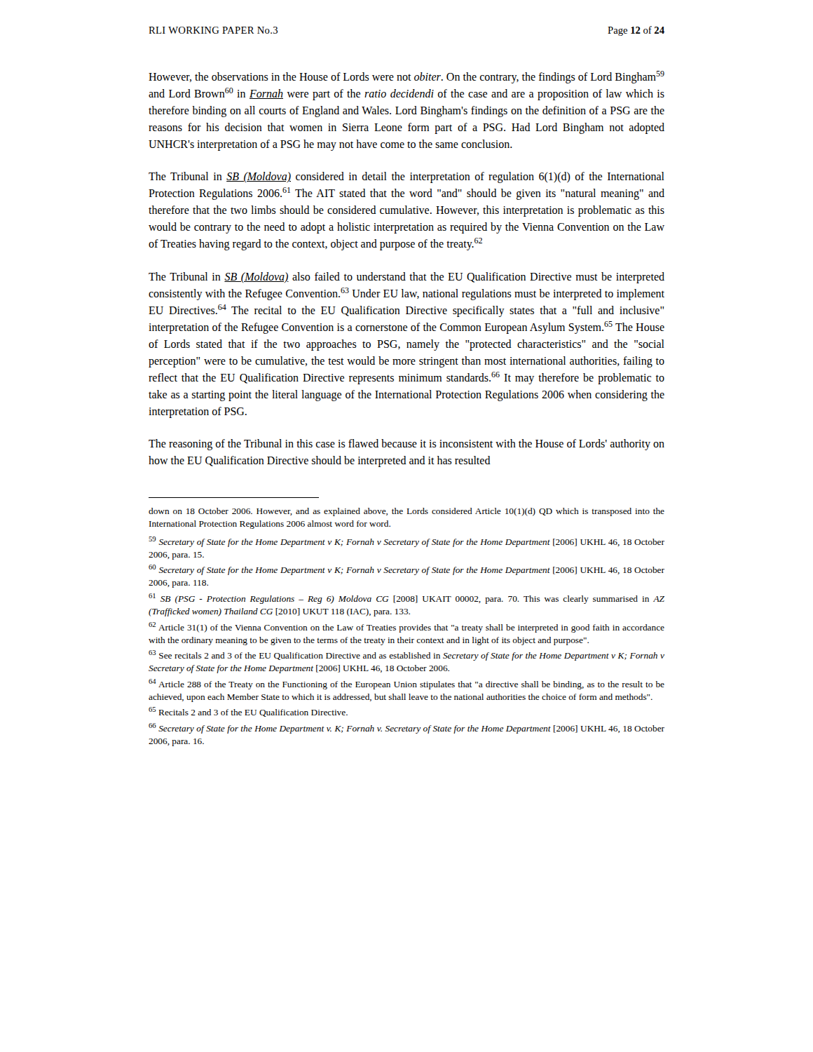RLI WORKING PAPER No.3
Page 12 of 24
However, the observations in the House of Lords were not obiter. On the contrary, the findings of Lord Bingham59 and Lord Brown60 in Fornah were part of the ratio decidendi of the case and are a proposition of law which is therefore binding on all courts of England and Wales. Lord Bingham's findings on the definition of a PSG are the reasons for his decision that women in Sierra Leone form part of a PSG. Had Lord Bingham not adopted UNHCR's interpretation of a PSG he may not have come to the same conclusion.
The Tribunal in SB (Moldova) considered in detail the interpretation of regulation 6(1)(d) of the International Protection Regulations 2006.61 The AIT stated that the word "and" should be given its "natural meaning" and therefore that the two limbs should be considered cumulative. However, this interpretation is problematic as this would be contrary to the need to adopt a holistic interpretation as required by the Vienna Convention on the Law of Treaties having regard to the context, object and purpose of the treaty.62
The Tribunal in SB (Moldova) also failed to understand that the EU Qualification Directive must be interpreted consistently with the Refugee Convention.63 Under EU law, national regulations must be interpreted to implement EU Directives.64 The recital to the EU Qualification Directive specifically states that a "full and inclusive" interpretation of the Refugee Convention is a cornerstone of the Common European Asylum System.65 The House of Lords stated that if the two approaches to PSG, namely the "protected characteristics" and the "social perception" were to be cumulative, the test would be more stringent than most international authorities, failing to reflect that the EU Qualification Directive represents minimum standards.66 It may therefore be problematic to take as a starting point the literal language of the International Protection Regulations 2006 when considering the interpretation of PSG.
The reasoning of the Tribunal in this case is flawed because it is inconsistent with the House of Lords' authority on how the EU Qualification Directive should be interpreted and it has resulted
down on 18 October 2006. However, and as explained above, the Lords considered Article 10(1)(d) QD which is transposed into the International Protection Regulations 2006 almost word for word.
59 Secretary of State for the Home Department v K; Fornah v Secretary of State for the Home Department [2006] UKHL 46, 18 October 2006, para. 15.
60 Secretary of State for the Home Department v K; Fornah v Secretary of State for the Home Department [2006] UKHL 46, 18 October 2006, para. 118.
61 SB (PSG - Protection Regulations – Reg 6) Moldova CG [2008] UKAIT 00002, para. 70. This was clearly summarised in AZ (Trafficked women) Thailand CG [2010] UKUT 118 (IAC), para. 133.
62 Article 31(1) of the Vienna Convention on the Law of Treaties provides that "a treaty shall be interpreted in good faith in accordance with the ordinary meaning to be given to the terms of the treaty in their context and in light of its object and purpose".
63 See recitals 2 and 3 of the EU Qualification Directive and as established in Secretary of State for the Home Department v K; Fornah v Secretary of State for the Home Department [2006] UKHL 46, 18 October 2006.
64 Article 288 of the Treaty on the Functioning of the European Union stipulates that "a directive shall be binding, as to the result to be achieved, upon each Member State to which it is addressed, but shall leave to the national authorities the choice of form and methods".
65 Recitals 2 and 3 of the EU Qualification Directive.
66 Secretary of State for the Home Department v. K; Fornah v. Secretary of State for the Home Department [2006] UKHL 46, 18 October 2006, para. 16.